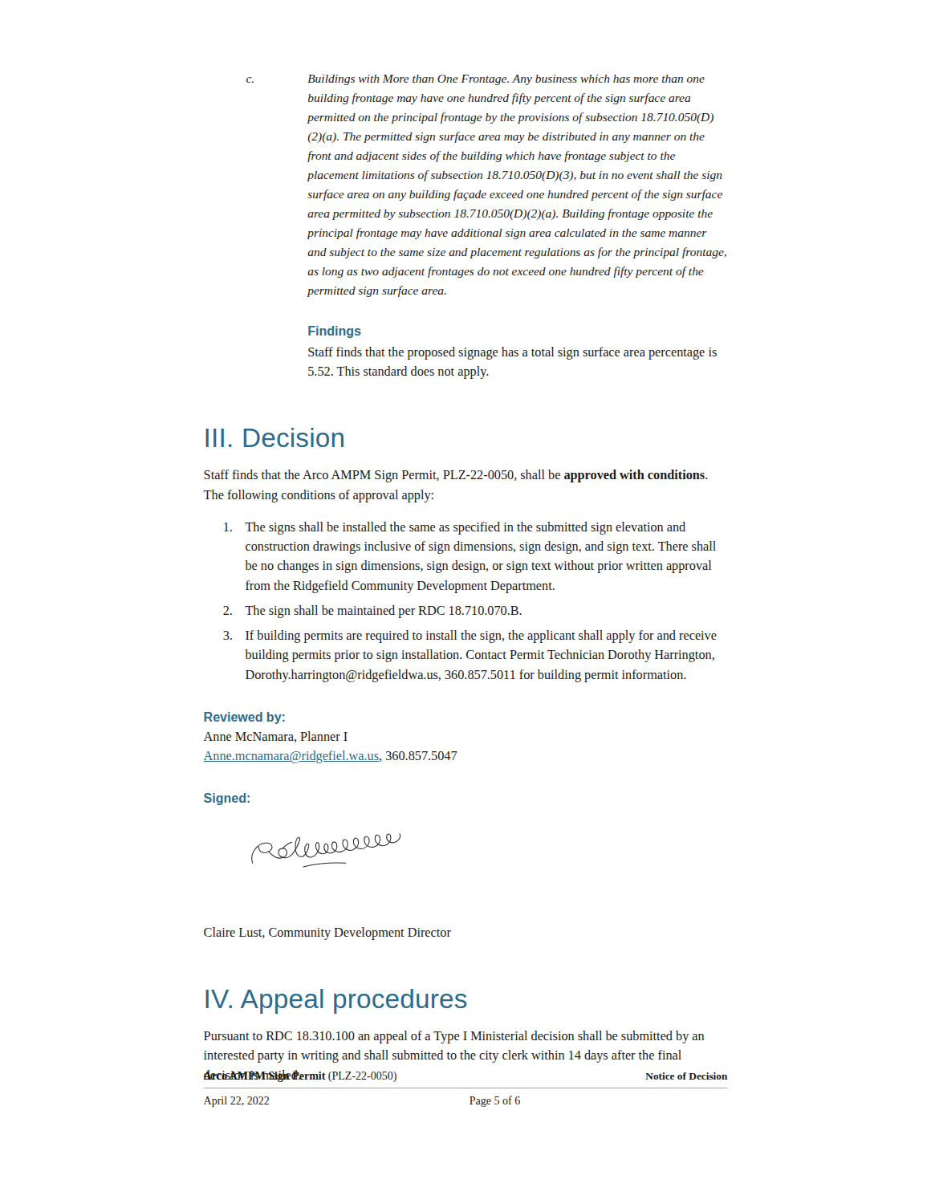c.
Buildings with More than One Frontage. Any business which has more than one building frontage may have one hundred fifty percent of the sign surface area permitted on the principal frontage by the provisions of subsection 18.710.050(D)(2)(a). The permitted sign surface area may be distributed in any manner on the front and adjacent sides of the building which have frontage subject to the placement limitations of subsection 18.710.050(D)(3), but in no event shall the sign surface area on any building façade exceed one hundred percent of the sign surface area permitted by subsection 18.710.050(D)(2)(a). Building frontage opposite the principal frontage may have additional sign area calculated in the same manner and subject to the same size and placement regulations as for the principal frontage, as long as two adjacent frontages do not exceed one hundred fifty percent of the permitted sign surface area.
Findings
Staff finds that the proposed signage has a total sign surface area percentage is 5.52. This standard does not apply.
III. Decision
Staff finds that the Arco AMPM Sign Permit, PLZ-22-0050, shall be approved with conditions. The following conditions of approval apply:
The signs shall be installed the same as specified in the submitted sign elevation and construction drawings inclusive of sign dimensions, sign design, and sign text. There shall be no changes in sign dimensions, sign design, or sign text without prior written approval from the Ridgefield Community Development Department.
The sign shall be maintained per RDC 18.710.070.B.
If building permits are required to install the sign, the applicant shall apply for and receive building permits prior to sign installation. Contact Permit Technician Dorothy Harrington, Dorothy.harrington@ridgefieldwa.us, 360.857.5011 for building permit information.
Reviewed by:
Anne McNamara, Planner I
Anne.mcnamara@ridgefiel.wa.us, 360.857.5047
Signed:
Claire Lust, Community Development Director
IV. Appeal procedures
Pursuant to RDC 18.310.100 an appeal of a Type I Ministerial decision shall be submitted by an interested party in writing and shall submitted to the city clerk within 14 days after the final decision is mailed.
Arco AMPM Sign Permit (PLZ-22-0050)
Notice of Decision
April 22, 2022
Page 5 of 6